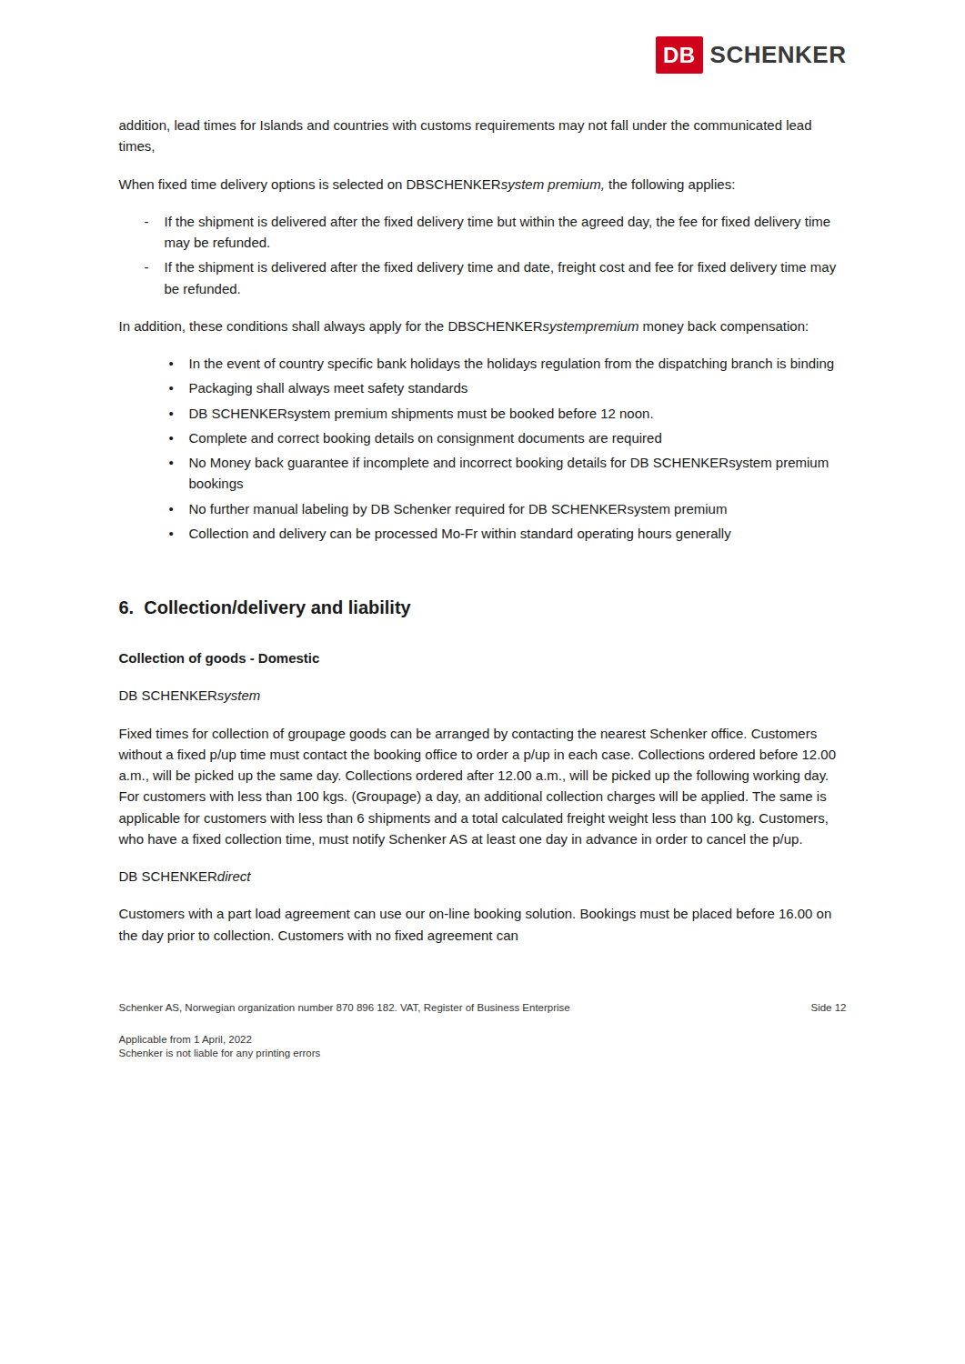DBSCHENKER
addition, lead times for Islands and countries with customs requirements may not fall under the communicated lead times,
When fixed time delivery options is selected on DBSCHENKERsystem premium, the following applies:
If the shipment is delivered after the fixed delivery time but within the agreed day, the fee for fixed delivery time may be refunded.
If the shipment is delivered after the fixed delivery time and date, freight cost and fee for fixed delivery time may be refunded.
In addition, these conditions shall always apply for the DBSCHENKERsystempremium money back compensation:
In the event of country specific bank holidays the holidays regulation from the dispatching branch is binding
Packaging shall always meet safety standards
DB SCHENKERsystem premium shipments must be booked before 12 noon.
Complete and correct booking details on consignment documents are required
No Money back guarantee if incomplete and incorrect booking details for DB SCHENKERsystem premium bookings
No further manual labeling by DB Schenker required for DB SCHENKERsystem premium
Collection and delivery can be processed Mo-Fr within standard operating hours generally
6. Collection/delivery and liability
Collection of goods - Domestic
DB SCHENKERsystem
Fixed times for collection of groupage goods can be arranged by contacting the nearest Schenker office. Customers without a fixed p/up time must contact the booking office to order a p/up in each case. Collections ordered before 12.00 a.m., will be picked up the same day. Collections ordered after 12.00 a.m., will be picked up the following working day. For customers with less than 100 kgs. (Groupage) a day, an additional collection charges will be applied. The same is applicable for customers with less than 6 shipments and a total calculated freight weight less than 100 kg. Customers, who have a fixed collection time, must notify Schenker AS at least one day in advance in order to cancel the p/up.
DB SCHENKERdirect
Customers with a part load agreement can use our on-line booking solution. Bookings must be placed before 16.00 on the day prior to collection. Customers with no fixed agreement can
Schenker AS, Norwegian organization number 870 896 182. VAT, Register of Business Enterprise Side 12
Applicable from 1 April, 2022
Schenker is not liable for any printing errors